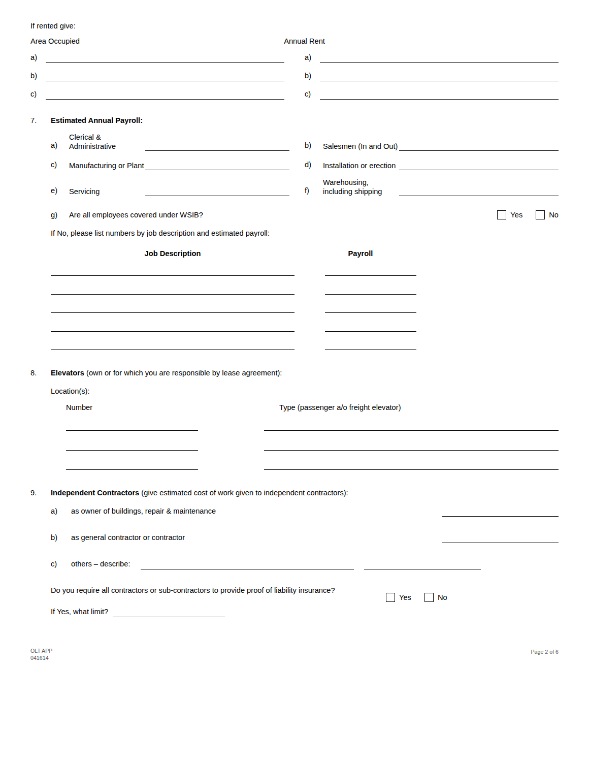If rented give:
Area Occupied
Annual Rent
a)
a)
b)
b)
c)
c)
7.
Estimated Annual Payroll:
a)
Clerical &
Administrative
b)
Salesmen (In and Out)
c)
Manufacturing or Plant
d)
Installation or erection
e)
Servicing
f)
Warehousing,
including shipping
g)
Are all employees covered under WSIB?
Yes
No
If No, please list numbers by job description and estimated payroll:
Job Description
Payroll
8.
Elevators (own or for which you are responsible by lease agreement):
Location(s):
Number
Type (passenger a/o freight elevator)
9.
Independent Contractors (give estimated cost of work given to independent contractors):
a)
as owner of buildings, repair & maintenance
b)
as general contractor or contractor
c)
others – describe:
Do you require all contractors or sub-contractors to provide proof of liability insurance?
Yes
No
If Yes, what limit?
OLT APP
041614
Page 2 of 6